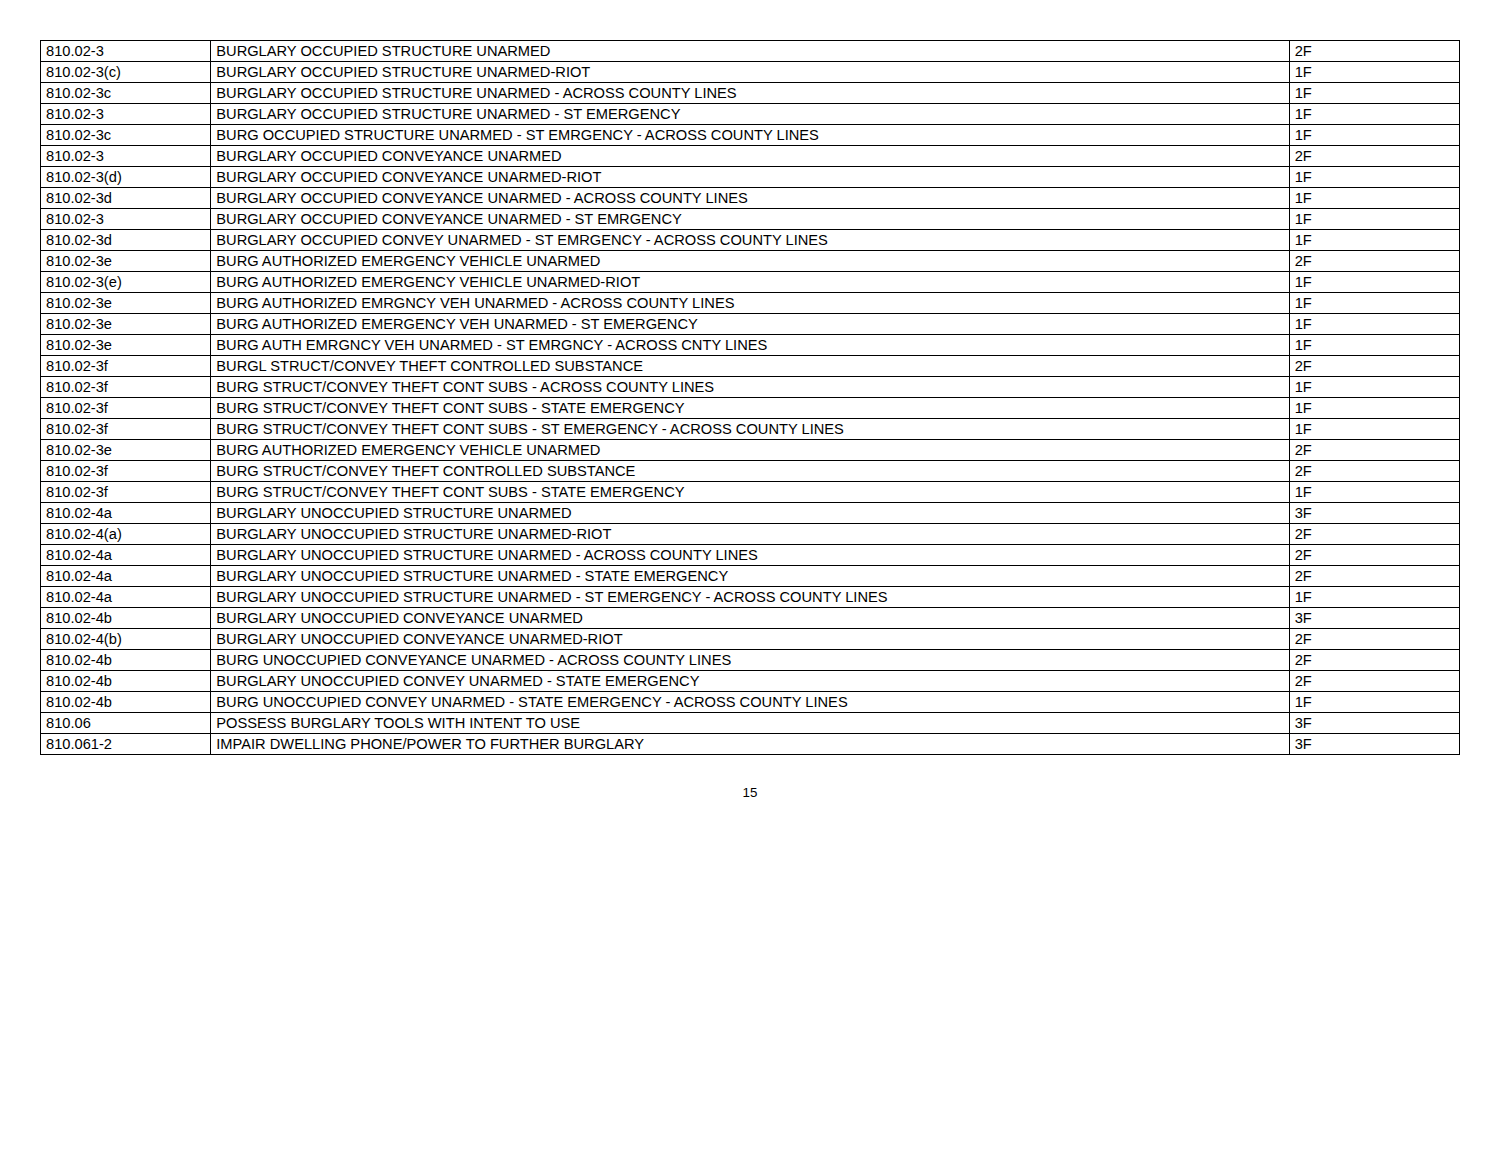| 810.02-3 | BURGLARY OCCUPIED STRUCTURE UNARMED | 2F |
| 810.02-3(c) | BURGLARY OCCUPIED STRUCTURE UNARMED-RIOT | 1F |
| 810.02-3c | BURGLARY OCCUPIED STRUCTURE UNARMED - ACROSS COUNTY LINES | 1F |
| 810.02-3 | BURGLARY OCCUPIED STRUCTURE UNARMED - ST EMERGENCY | 1F |
| 810.02-3c | BURG OCCUPIED STRUCTURE UNARMED - ST EMRGENCY - ACROSS COUNTY LINES | 1F |
| 810.02-3 | BURGLARY OCCUPIED CONVEYANCE UNARMED | 2F |
| 810.02-3(d) | BURGLARY OCCUPIED CONVEYANCE UNARMED-RIOT | 1F |
| 810.02-3d | BURGLARY OCCUPIED CONVEYANCE UNARMED - ACROSS COUNTY LINES | 1F |
| 810.02-3 | BURGLARY OCCUPIED CONVEYANCE UNARMED - ST EMRGENCY | 1F |
| 810.02-3d | BURGLARY OCCUPIED CONVEY UNARMED - ST EMRGENCY - ACROSS COUNTY LINES | 1F |
| 810.02-3e | BURG AUTHORIZED EMERGENCY VEHICLE UNARMED | 2F |
| 810.02-3(e) | BURG AUTHORIZED EMERGENCY VEHICLE UNARMED-RIOT | 1F |
| 810.02-3e | BURG AUTHORIZED EMRGNCY VEH UNARMED - ACROSS COUNTY LINES | 1F |
| 810.02-3e | BURG AUTHORIZED EMERGENCY VEH UNARMED - ST EMERGENCY | 1F |
| 810.02-3e | BURG AUTH EMRGNCY VEH UNARMED - ST EMRGNCY - ACROSS CNTY LINES | 1F |
| 810.02-3f | BURGL STRUCT/CONVEY THEFT CONTROLLED SUBSTANCE | 2F |
| 810.02-3f | BURG STRUCT/CONVEY THEFT CONT SUBS - ACROSS COUNTY LINES | 1F |
| 810.02-3f | BURG STRUCT/CONVEY THEFT CONT SUBS - STATE EMERGENCY | 1F |
| 810.02-3f | BURG STRUCT/CONVEY THEFT CONT SUBS - ST EMERGENCY - ACROSS COUNTY LINES | 1F |
| 810.02-3e | BURG AUTHORIZED EMERGENCY VEHICLE UNARMED | 2F |
| 810.02-3f | BURG STRUCT/CONVEY THEFT CONTROLLED SUBSTANCE | 2F |
| 810.02-3f | BURG STRUCT/CONVEY THEFT CONT SUBS - STATE EMERGENCY | 1F |
| 810.02-4a | BURGLARY UNOCCUPIED STRUCTURE UNARMED | 3F |
| 810.02-4(a) | BURGLARY UNOCCUPIED STRUCTURE UNARMED-RIOT | 2F |
| 810.02-4a | BURGLARY UNOCCUPIED STRUCTURE UNARMED - ACROSS COUNTY LINES | 2F |
| 810.02-4a | BURGLARY UNOCCUPIED STRUCTURE UNARMED - STATE EMERGENCY | 2F |
| 810.02-4a | BURGLARY UNOCCUPIED STRUCTURE UNARMED - ST EMERGENCY - ACROSS COUNTY LINES | 1F |
| 810.02-4b | BURGLARY UNOCCUPIED CONVEYANCE UNARMED | 3F |
| 810.02-4(b) | BURGLARY UNOCCUPIED CONVEYANCE UNARMED-RIOT | 2F |
| 810.02-4b | BURG UNOCCUPIED CONVEYANCE UNARMED - ACROSS COUNTY LINES | 2F |
| 810.02-4b | BURGLARY UNOCCUPIED CONVEY UNARMED - STATE EMERGENCY | 2F |
| 810.02-4b | BURG UNOCCUPIED CONVEY UNARMED - STATE EMERGENCY - ACROSS COUNTY LINES | 1F |
| 810.06 | POSSESS BURGLARY TOOLS WITH INTENT TO USE | 3F |
| 810.061-2 | IMPAIR DWELLING PHONE/POWER TO FURTHER BURGLARY | 3F |
15